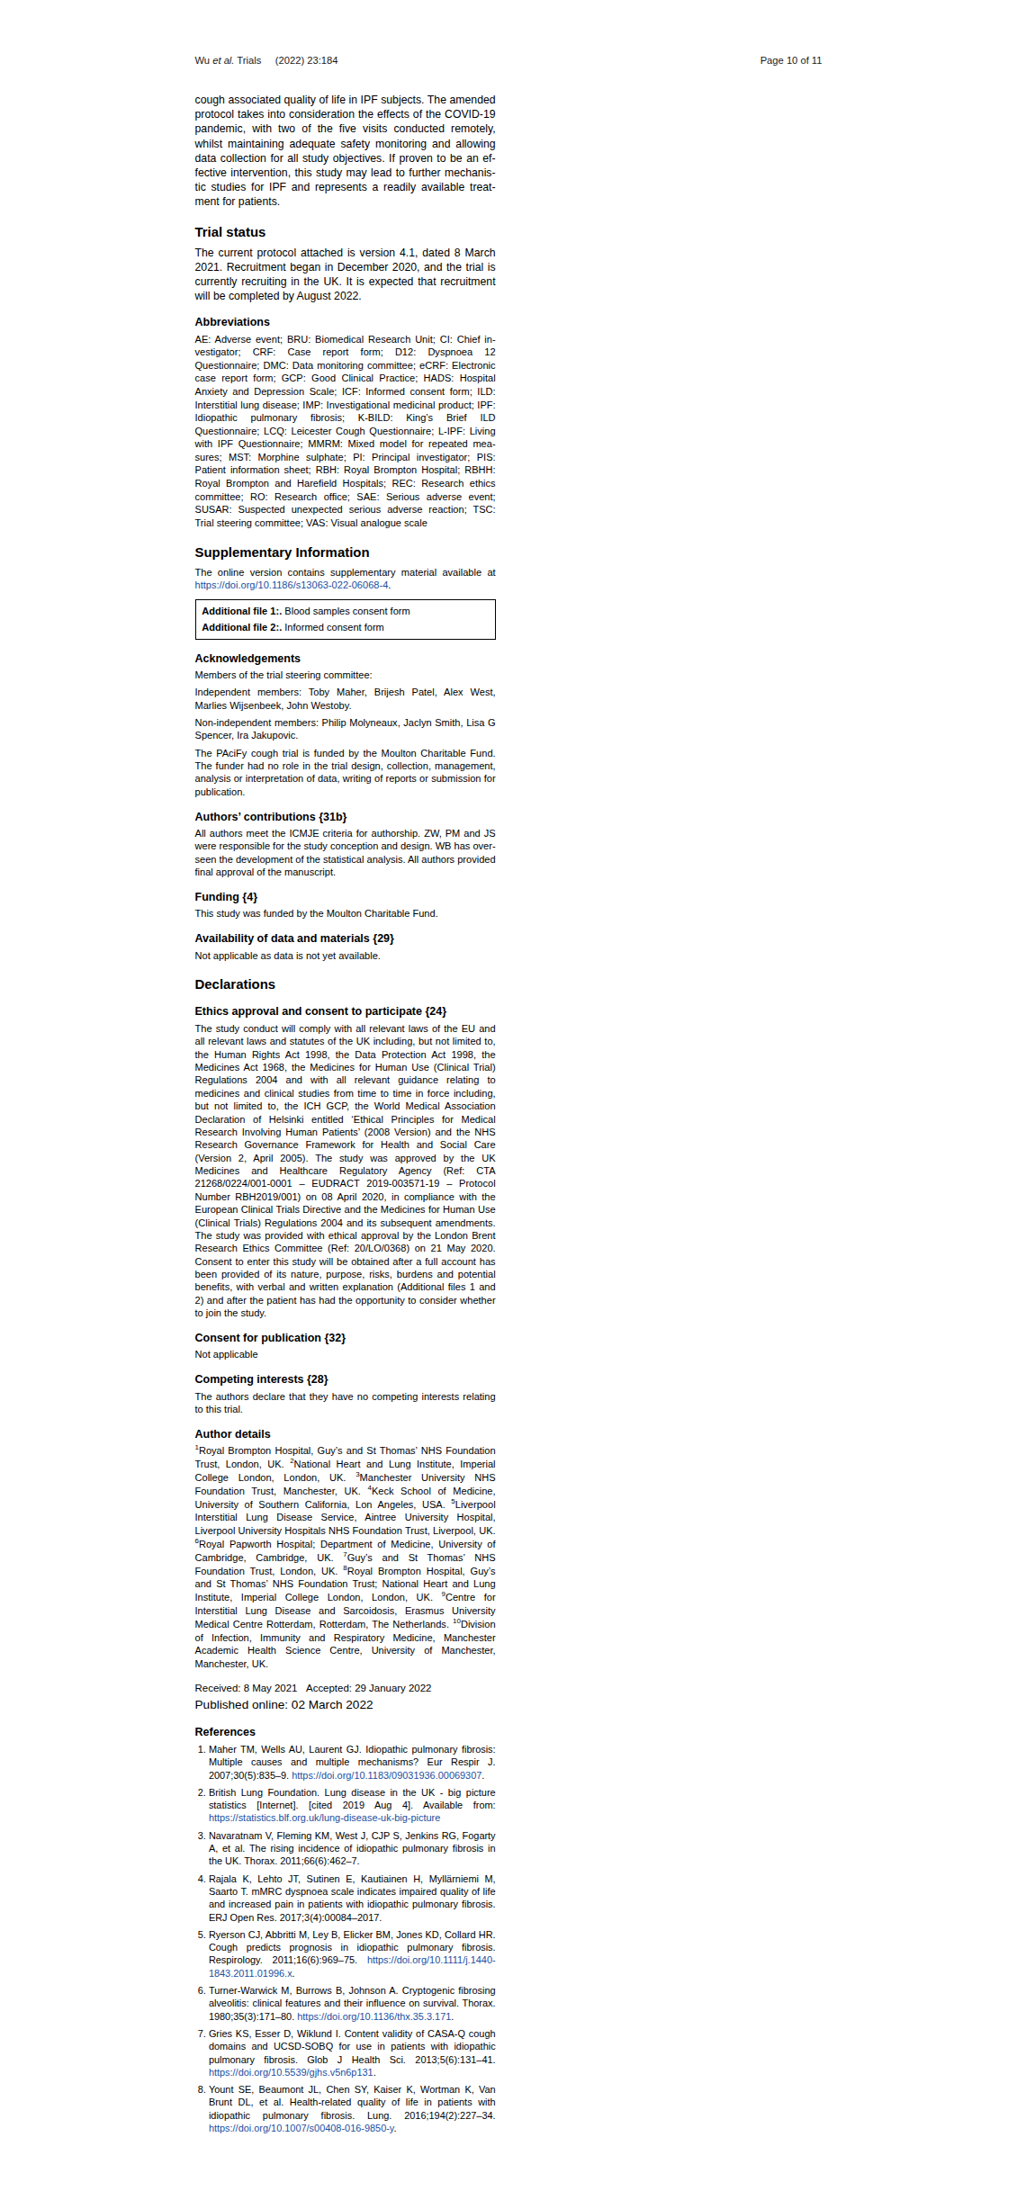Wu et al. Trials (2022) 23:184
Page 10 of 11
cough associated quality of life in IPF subjects. The amended protocol takes into consideration the effects of the COVID-19 pandemic, with two of the five visits conducted remotely, whilst maintaining adequate safety monitoring and allowing data collection for all study objectives. If proven to be an effective intervention, this study may lead to further mechanistic studies for IPF and represents a readily available treatment for patients.
Trial status
The current protocol attached is version 4.1, dated 8 March 2021. Recruitment began in December 2020, and the trial is currently recruiting in the UK. It is expected that recruitment will be completed by August 2022.
Abbreviations
AE: Adverse event; BRU: Biomedical Research Unit; CI: Chief investigator; CRF: Case report form; D12: Dyspnoea 12 Questionnaire; DMC: Data monitoring committee; eCRF: Electronic case report form; GCP: Good Clinical Practice; HADS: Hospital Anxiety and Depression Scale; ICF: Informed consent form; ILD: Interstitial lung disease; IMP: Investigational medicinal product; IPF: Idiopathic pulmonary fibrosis; K-BILD: King’s Brief ILD Questionnaire; LCQ: Leicester Cough Questionnaire; L-IPF: Living with IPF Questionnaire; MMRM: Mixed model for repeated measures; MST: Morphine sulphate; PI: Principal investigator; PIS: Patient information sheet; RBH: Royal Brompton Hospital; RBHH: Royal Brompton and Harefield Hospitals; REC: Research ethics committee; RO: Research office; SAE: Serious adverse event; SUSAR: Suspected unexpected serious adverse reaction; TSC: Trial steering committee; VAS: Visual analogue scale
Supplementary Information
The online version contains supplementary material available at https://doi.org/10.1186/s13063-022-06068-4.
Additional file 1:. Blood samples consent form
Additional file 2:. Informed consent form
Acknowledgements
Members of the trial steering committee:
Independent members: Toby Maher, Brijesh Patel, Alex West, Marlies Wijsenbeek, John Westoby.
Non-independent members: Philip Molyneaux, Jaclyn Smith, Lisa G Spencer, Ira Jakupovic.
The PAciFy cough trial is funded by the Moulton Charitable Fund. The funder had no role in the trial design, collection, management, analysis or interpretation of data, writing of reports or submission for publication.
Authors’ contributions {31b}
All authors meet the ICMJE criteria for authorship. ZW, PM and JS were responsible for the study conception and design. WB has overseen the development of the statistical analysis. All authors provided final approval of the manuscript.
Funding {4}
This study was funded by the Moulton Charitable Fund.
Availability of data and materials {29}
Not applicable as data is not yet available.
Declarations
Ethics approval and consent to participate {24}
The study conduct will comply with all relevant laws of the EU and all relevant laws and statutes of the UK including, but not limited to, the Human Rights Act 1998, the Data Protection Act 1998, the Medicines Act 1968, the Medicines for Human Use (Clinical Trial) Regulations 2004 and with all relevant guidance relating to medicines and clinical studies from time to time in force including, but not limited to, the ICH GCP, the World Medical Association Declaration of Helsinki entitled ‘Ethical Principles for Medical Research Involving Human Patients’ (2008 Version) and the NHS Research Governance Framework for Health and Social Care (Version 2, April 2005). The study was approved by the UK Medicines and Healthcare Regulatory Agency (Ref: CTA 21268/0224/001-0001 – EUDRACT 2019-003571-19 – Protocol Number RBH2019/001) on 08 April 2020, in compliance with the European Clinical Trials Directive and the Medicines for Human Use (Clinical Trials) Regulations 2004 and its subsequent amendments. The study was provided with ethical approval by the London Brent Research Ethics Committee (Ref: 20/LO/0368) on 21 May 2020. Consent to enter this study will be obtained after a full account has been provided of its nature, purpose, risks, burdens and potential benefits, with verbal and written explanation (Additional files 1 and 2) and after the patient has had the opportunity to consider whether to join the study.
Consent for publication {32}
Not applicable
Competing interests {28}
The authors declare that they have no competing interests relating to this trial.
Author details
1Royal Brompton Hospital, Guy’s and St Thomas’ NHS Foundation Trust, London, UK. 2National Heart and Lung Institute, Imperial College London, London, UK. 3Manchester University NHS Foundation Trust, Manchester, UK. 4Keck School of Medicine, University of Southern California, Lon Angeles, USA. 5Liverpool Interstitial Lung Disease Service, Aintree University Hospital, Liverpool University Hospitals NHS Foundation Trust, Liverpool, UK. 6Royal Papworth Hospital; Department of Medicine, University of Cambridge, Cambridge, UK. 7Guy’s and St Thomas’ NHS Foundation Trust, London, UK. 8Royal Brompton Hospital, Guy’s and St Thomas’ NHS Foundation Trust; National Heart and Lung Institute, Imperial College London, London, UK. 9Centre for Interstitial Lung Disease and Sarcoidosis, Erasmus University Medical Centre Rotterdam, Rotterdam, The Netherlands. 10Division of Infection, Immunity and Respiratory Medicine, Manchester Academic Health Science Centre, University of Manchester, Manchester, UK.
Received: 8 May 2021 Accepted: 29 January 2022
Published online: 02 March 2022
References
Maher TM, Wells AU, Laurent GJ. Idiopathic pulmonary fibrosis: Multiple causes and multiple mechanisms? Eur Respir J. 2007;30(5):835–9. https://doi.org/10.1183/09031936.00069307.
British Lung Foundation. Lung disease in the UK - big picture statistics [Internet]. [cited 2019 Aug 4]. Available from: https://statistics.blf.org.uk/lung-disease-uk-big-picture
Navaratnam V, Fleming KM, West J, CJP S, Jenkins RG, Fogarty A, et al. The rising incidence of idiopathic pulmonary fibrosis in the UK. Thorax. 2011;66(6):462–7.
Rajala K, Lehto JT, Sutinen E, Kautiainen H, Myllärniemi M, Saarto T. mMRC dyspnoea scale indicates impaired quality of life and increased pain in patients with idiopathic pulmonary fibrosis. ERJ Open Res. 2017;3(4):00084–2017.
Ryerson CJ, Abbritti M, Ley B, Elicker BM, Jones KD, Collard HR. Cough predicts prognosis in idiopathic pulmonary fibrosis. Respirology. 2011;16(6):969–75. https://doi.org/10.1111/j.1440-1843.2011.01996.x.
Turner-Warwick M, Burrows B, Johnson A. Cryptogenic fibrosing alveolitis: clinical features and their influence on survival. Thorax. 1980;35(3):171–80. https://doi.org/10.1136/thx.35.3.171.
Gries KS, Esser D, Wiklund I. Content validity of CASA-Q cough domains and UCSD-SOBQ for use in patients with idiopathic pulmonary fibrosis. Glob J Health Sci. 2013;5(6):131–41. https://doi.org/10.5539/gjhs.v5n6p131.
Yount SE, Beaumont JL, Chen SY, Kaiser K, Wortman K, Van Brunt DL, et al. Health-related quality of life in patients with idiopathic pulmonary fibrosis. Lung. 2016;194(2):227–34. https://doi.org/10.1007/s00408-016-9850-y.